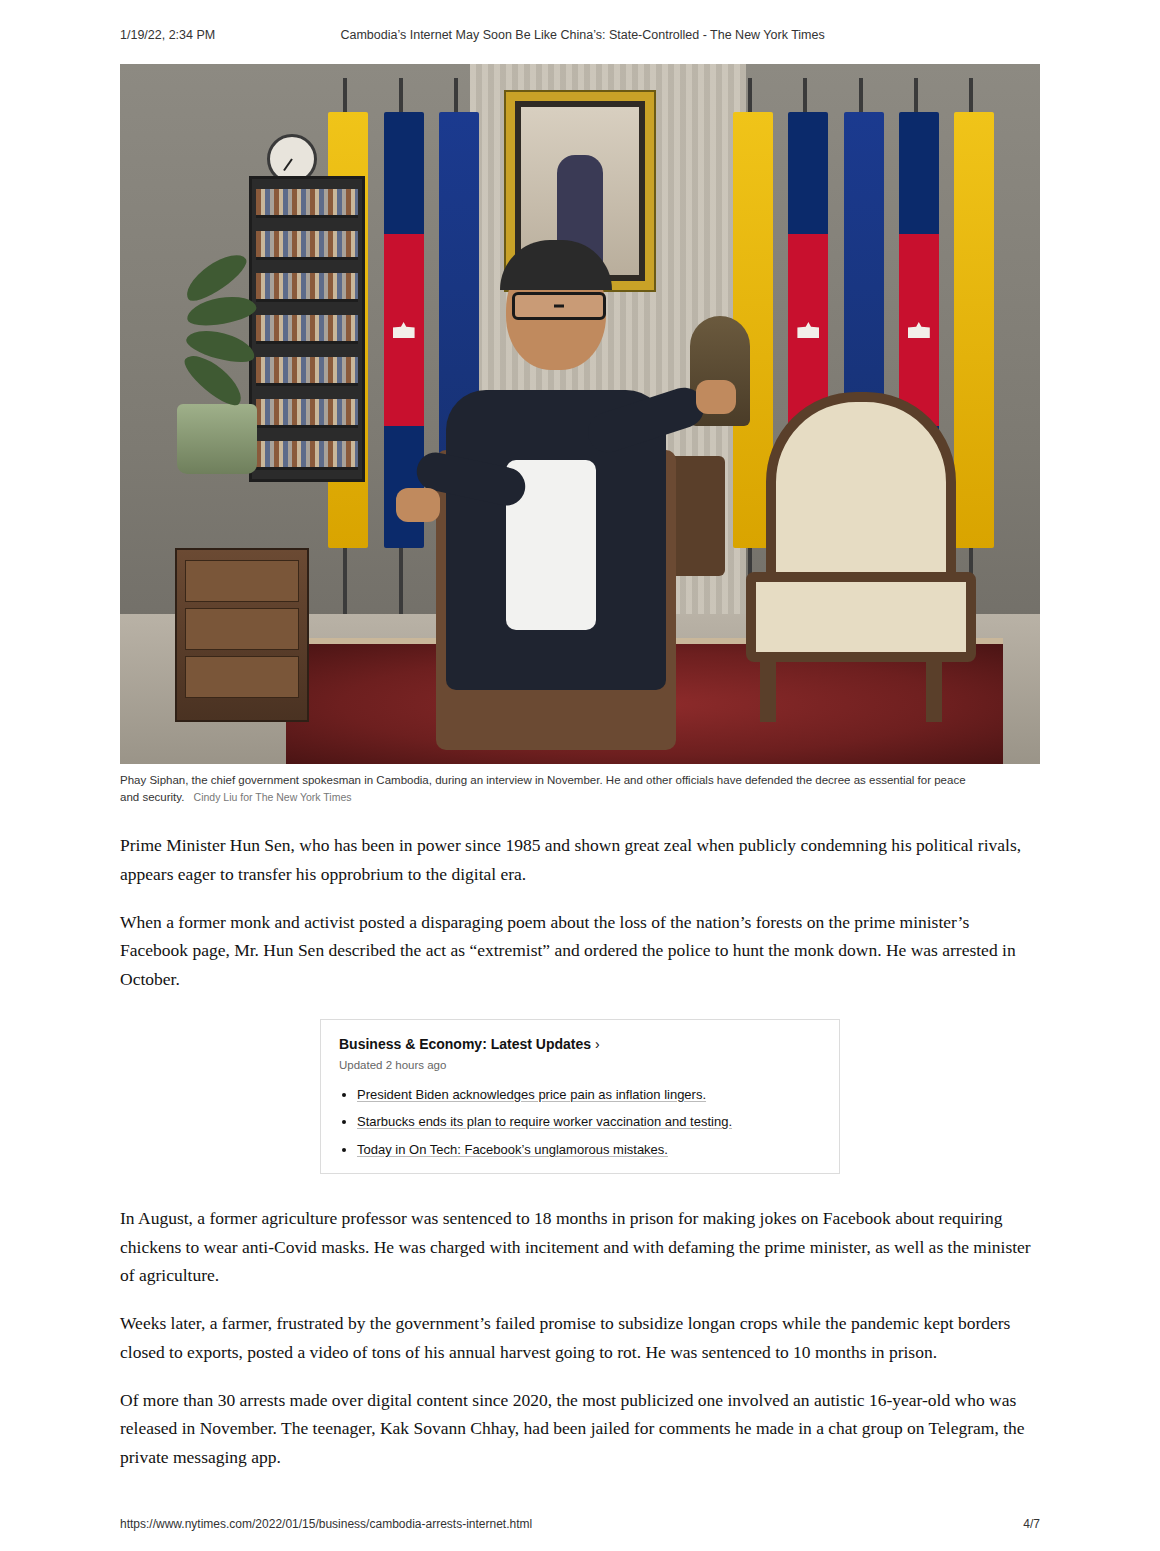1/19/22, 2:34 PM
Cambodia’s Internet May Soon Be Like China’s: State-Controlled - The New York Times
Phay Siphan, the chief government spokesman in Cambodia, during an interview in November. He and other officials have defended the decree as essential for peace and security. Cindy Liu for The New York Times
Prime Minister Hun Sen, who has been in power since 1985 and shown great zeal when publicly condemning his political rivals, appears eager to transfer his opprobrium to the digital era.
When a former monk and activist posted a disparaging poem about the loss of the nation’s forests on the prime minister’s Facebook page, Mr. Hun Sen described the act as “extremist” and ordered the police to hunt the monk down. He was arrested in October.
Business & Economy: Latest Updates ›
Updated 2 hours ago
President Biden acknowledges price pain as inflation lingers.
Starbucks ends its plan to require worker vaccination and testing.
Today in On Tech: Facebook’s unglamorous mistakes.
In August, a former agriculture professor was sentenced to 18 months in prison for making jokes on Facebook about requiring chickens to wear anti-Covid masks. He was charged with incitement and with defaming the prime minister, as well as the minister of agriculture.
Weeks later, a farmer, frustrated by the government’s failed promise to subsidize longan crops while the pandemic kept borders closed to exports, posted a video of tons of his annual harvest going to rot. He was sentenced to 10 months in prison.
Of more than 30 arrests made over digital content since 2020, the most publicized one involved an autistic 16-year-old who was released in November. The teenager, Kak Sovann Chhay, had been jailed for comments he made in a chat group on Telegram, the private messaging app.
https://www.nytimes.com/2022/01/15/business/cambodia-arrests-internet.html
4/7